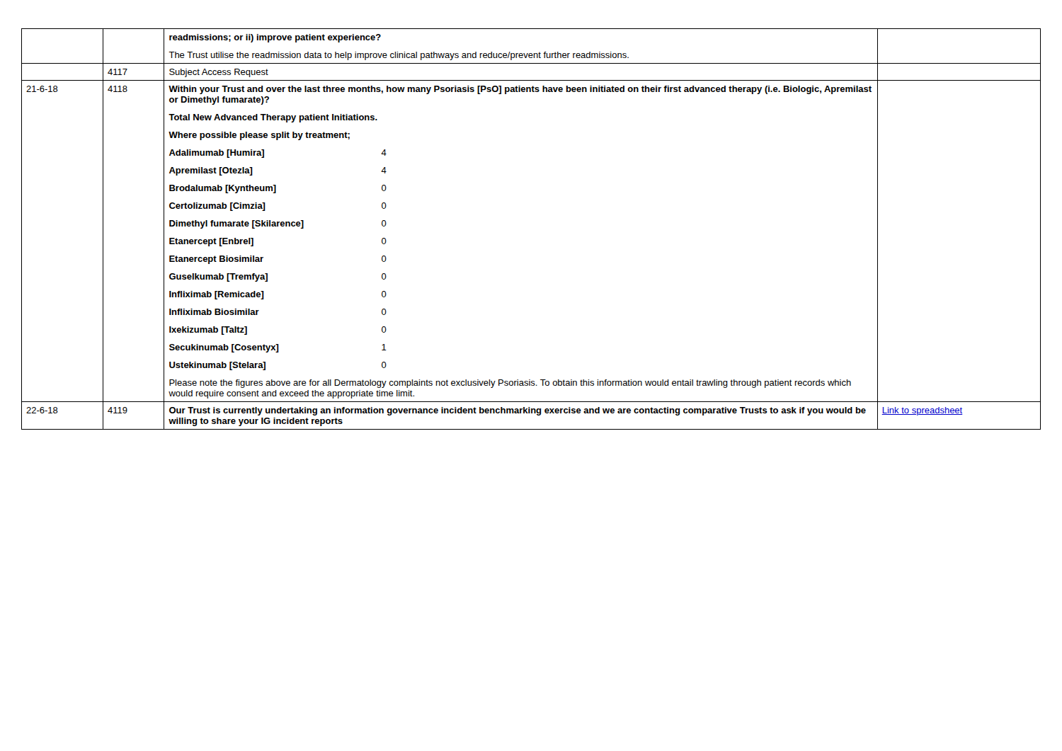| | | readmissions; or ii) improve patient experience? The Trust utilise the readmission data to help improve clinical pathways and reduce/prevent further readmissions. | |
| | 4117 | Subject Access Request | |
| 21-6-18 | 4118 | Within your Trust and over the last three months, how many Psoriasis [PsO] patients have been initiated on their first advanced therapy (i.e. Biologic, Apremilast or Dimethyl fumarate)? Total New Advanced Therapy patient Initiations. Where possible please split by treatment; Adalimumab [Humira] 4 Apremilast [Otezla] 4 Brodalumab [Kyntheum] 0 Certolizumab [Cimzia] 0 Dimethyl fumarate [Skilarence] 0 Etanercept [Enbrel] 0 Etanercept Biosimilar 0 Guselkumab [Tremfya] 0 Infliximab [Remicade] 0 Infliximab Biosimilar 0 Ixekizumab [Taltz] 0 Secukinumab [Cosentyx] 1 Ustekinumab [Stelara] 0 Please note the figures above are for all Dermatology complaints not exclusively Psoriasis. To obtain this information would entail trawling through patient records which would require consent and exceed the appropriate time limit. | |
| 22-6-18 | 4119 | Our Trust is currently undertaking an information governance incident benchmarking exercise and we are contacting comparative Trusts to ask if you would be willing to share your IG incident reports | Link to spreadsheet |